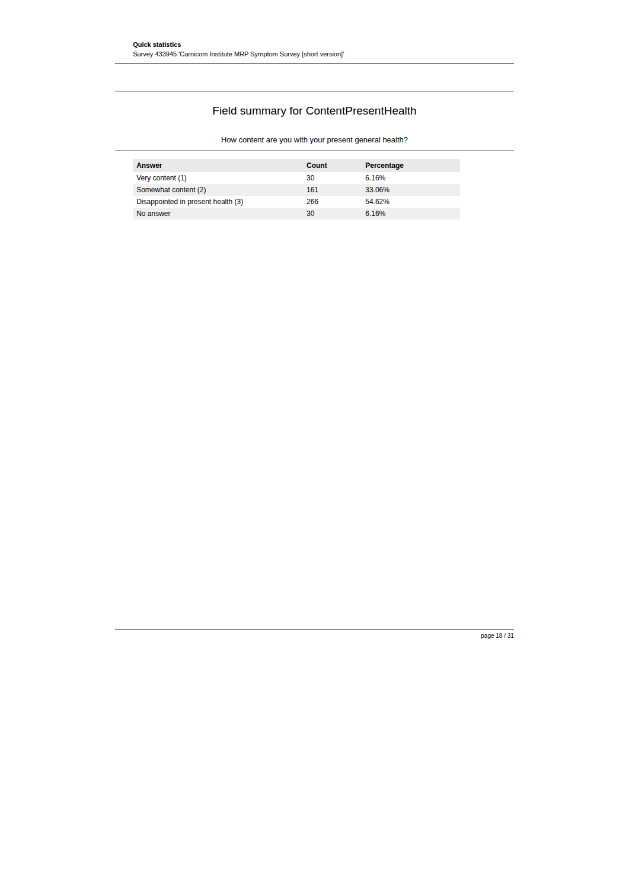Quick statistics
Survey 433945 'Carnicom Institute MRP Symptom Survey [short version]'
Field summary for ContentPresentHealth
How content are you with your present general health?
| Answer | Count | Percentage |
| --- | --- | --- |
| Very content (1) | 30 | 6.16% |
| Somewhat content (2) | 161 | 33.06% |
| Disappointed in present health (3) | 266 | 54.62% |
| No answer | 30 | 6.16% |
page 18 / 31